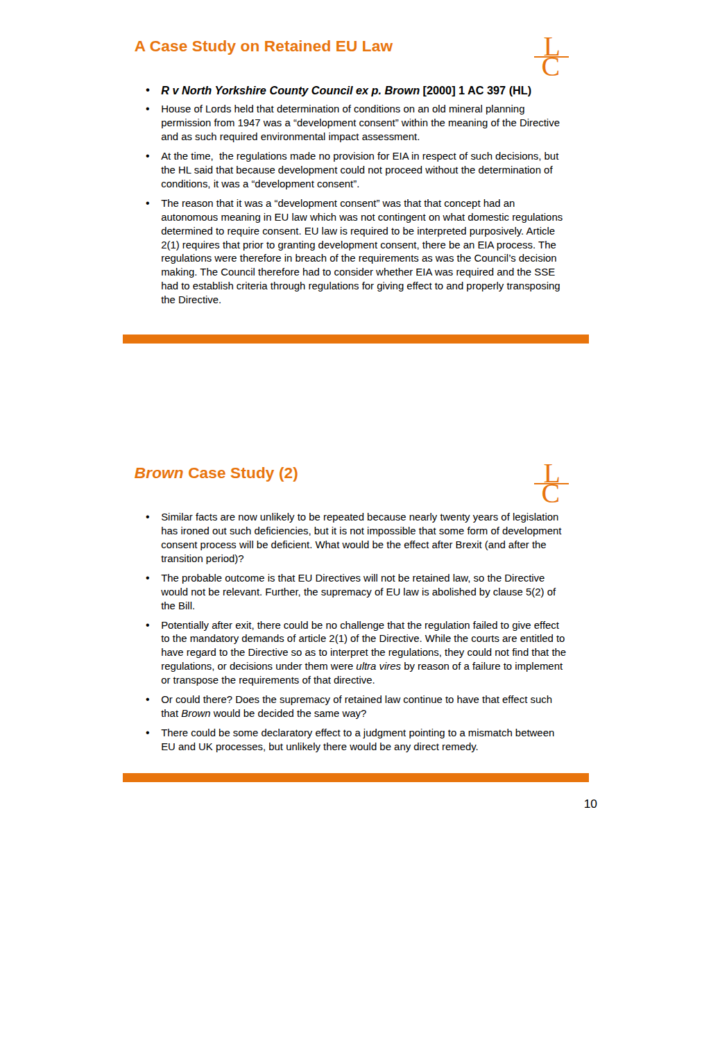L C
A Case Study on Retained EU Law
R v North Yorkshire County Council ex p. Brown [2000] 1 AC 397 (HL)
House of Lords held that determination of conditions on an old mineral planning permission from 1947 was a “development consent” within the meaning of the Directive and as such required environmental impact assessment.
At the time, the regulations made no provision for EIA in respect of such decisions, but the HL said that because development could not proceed without the determination of conditions, it was a “development consent”.
The reason that it was a “development consent” was that that concept had an autonomous meaning in EU law which was not contingent on what domestic regulations determined to require consent. EU law is required to be interpreted purposively. Article 2(1) requires that prior to granting development consent, there be an EIA process. The regulations were therefore in breach of the requirements as was the Council’s decision making. The Council therefore had to consider whether EIA was required and the SSE had to establish criteria through regulations for giving effect to and properly transposing the Directive.
L C
Brown Case Study (2)
Similar facts are now unlikely to be repeated because nearly twenty years of legislation has ironed out such deficiencies, but it is not impossible that some form of development consent process will be deficient. What would be the effect after Brexit (and after the transition period)?
The probable outcome is that EU Directives will not be retained law, so the Directive would not be relevant. Further, the supremacy of EU law is abolished by clause 5(2) of the Bill.
Potentially after exit, there could be no challenge that the regulation failed to give effect to the mandatory demands of article 2(1) of the Directive. While the courts are entitled to have regard to the Directive so as to interpret the regulations, they could not find that the regulations, or decisions under them were ultra vires by reason of a failure to implement or transpose the requirements of that directive.
Or could there? Does the supremacy of retained law continue to have that effect such that Brown would be decided the same way?
There could be some declaratory effect to a judgment pointing to a mismatch between EU and UK processes, but unlikely there would be any direct remedy.
10